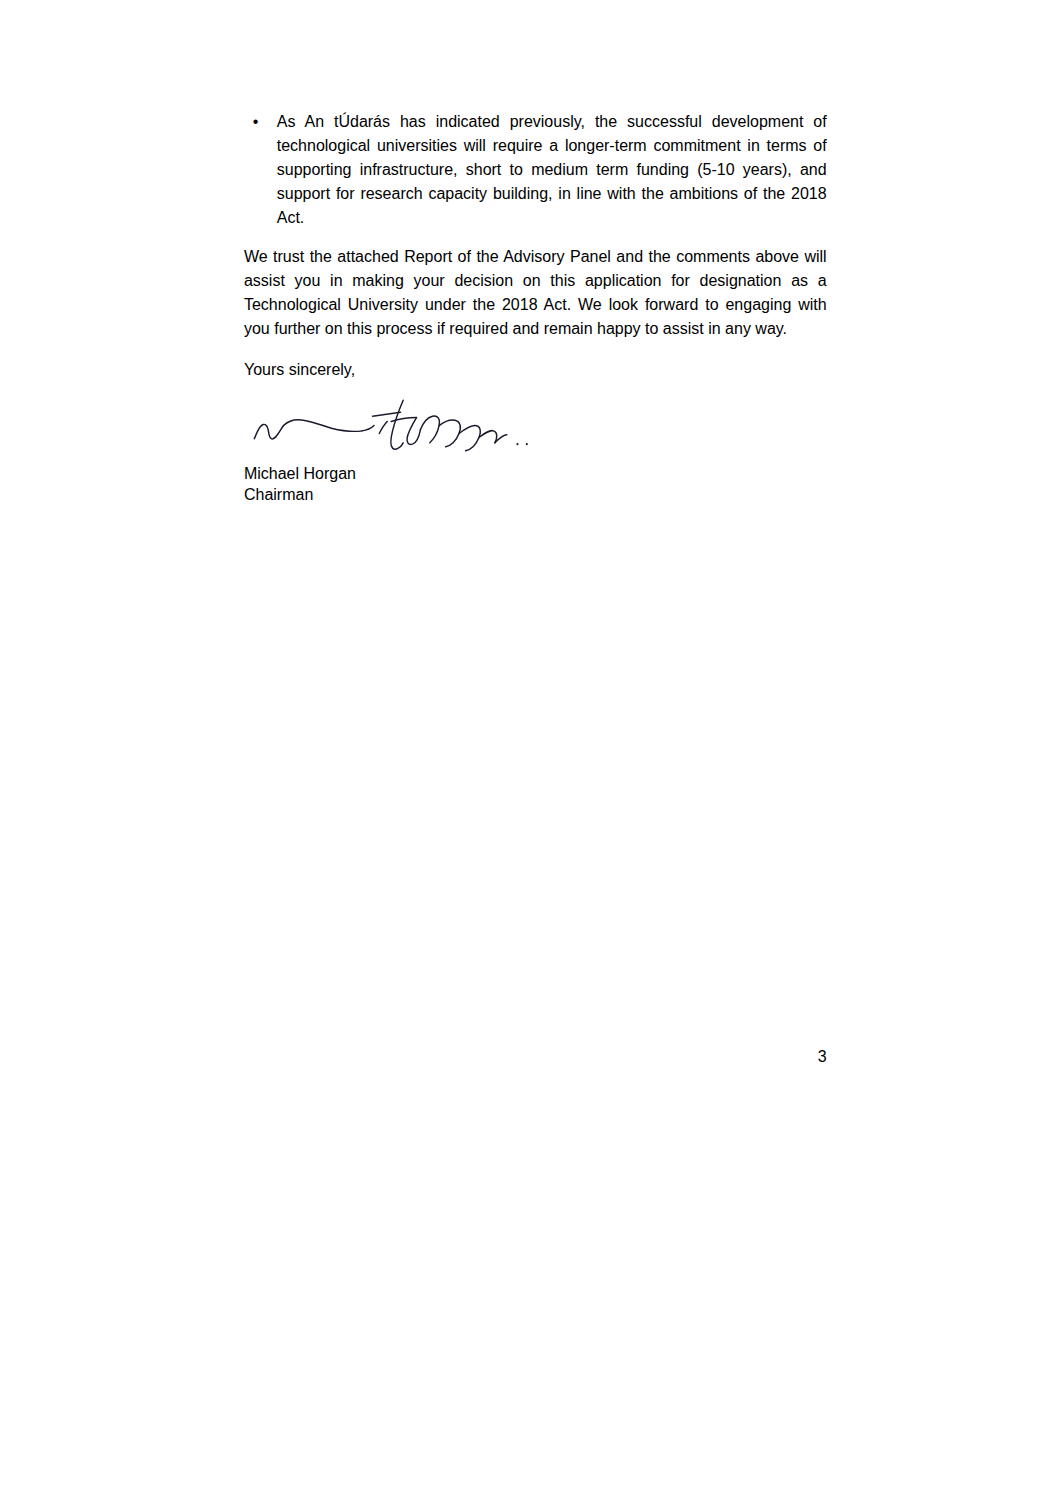As An tÚdarás has indicated previously, the successful development of technological universities will require a longer-term commitment in terms of supporting infrastructure, short to medium term funding (5-10 years), and support for research capacity building, in line with the ambitions of the 2018 Act.
We trust the attached Report of the Advisory Panel and the comments above will assist you in making your decision on this application for designation as a Technological University under the 2018 Act. We look forward to engaging with you further on this process if required and remain happy to assist in any way.
Yours sincerely,
Michael Horgan
Chairman
3